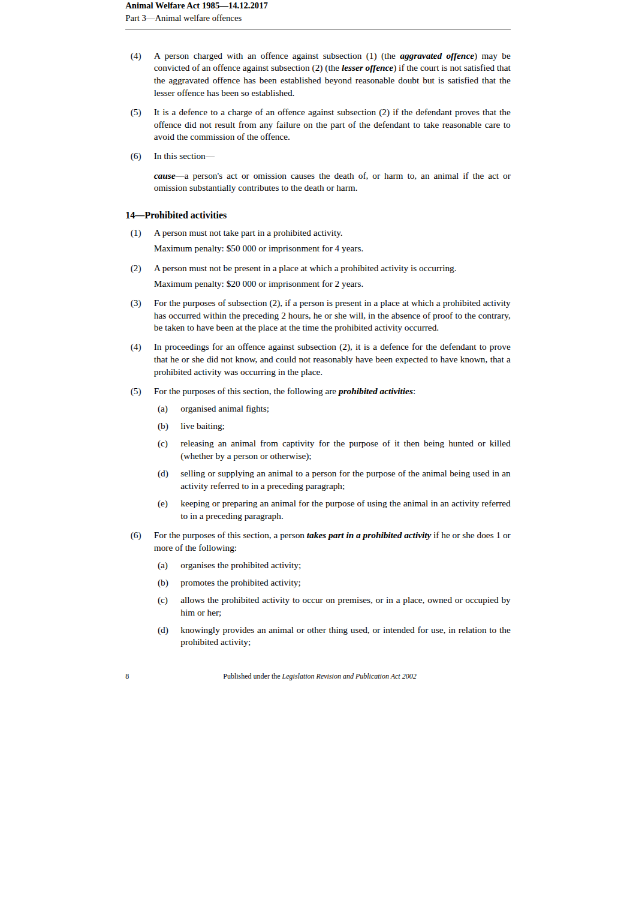Animal Welfare Act 1985—14.12.2017
Part 3—Animal welfare offences
(4) A person charged with an offence against subsection (1) (the aggravated offence) may be convicted of an offence against subsection (2) (the lesser offence) if the court is not satisfied that the aggravated offence has been established beyond reasonable doubt but is satisfied that the lesser offence has been so established.
(5) It is a defence to a charge of an offence against subsection (2) if the defendant proves that the offence did not result from any failure on the part of the defendant to take reasonable care to avoid the commission of the offence.
(6) In this section—
cause—a person's act or omission causes the death of, or harm to, an animal if the act or omission substantially contributes to the death or harm.
14—Prohibited activities
(1) A person must not take part in a prohibited activity.
Maximum penalty: $50 000 or imprisonment for 4 years.
(2) A person must not be present in a place at which a prohibited activity is occurring.
Maximum penalty: $20 000 or imprisonment for 2 years.
(3) For the purposes of subsection (2), if a person is present in a place at which a prohibited activity has occurred within the preceding 2 hours, he or she will, in the absence of proof to the contrary, be taken to have been at the place at the time the prohibited activity occurred.
(4) In proceedings for an offence against subsection (2), it is a defence for the defendant to prove that he or she did not know, and could not reasonably have been expected to have known, that a prohibited activity was occurring in the place.
(5) For the purposes of this section, the following are prohibited activities:
(a) organised animal fights;
(b) live baiting;
(c) releasing an animal from captivity for the purpose of it then being hunted or killed (whether by a person or otherwise);
(d) selling or supplying an animal to a person for the purpose of the animal being used in an activity referred to in a preceding paragraph;
(e) keeping or preparing an animal for the purpose of using the animal in an activity referred to in a preceding paragraph.
(6) For the purposes of this section, a person takes part in a prohibited activity if he or she does 1 or more of the following:
(a) organises the prohibited activity;
(b) promotes the prohibited activity;
(c) allows the prohibited activity to occur on premises, or in a place, owned or occupied by him or her;
(d) knowingly provides an animal or other thing used, or intended for use, in relation to the prohibited activity;
8 Published under the Legislation Revision and Publication Act 2002